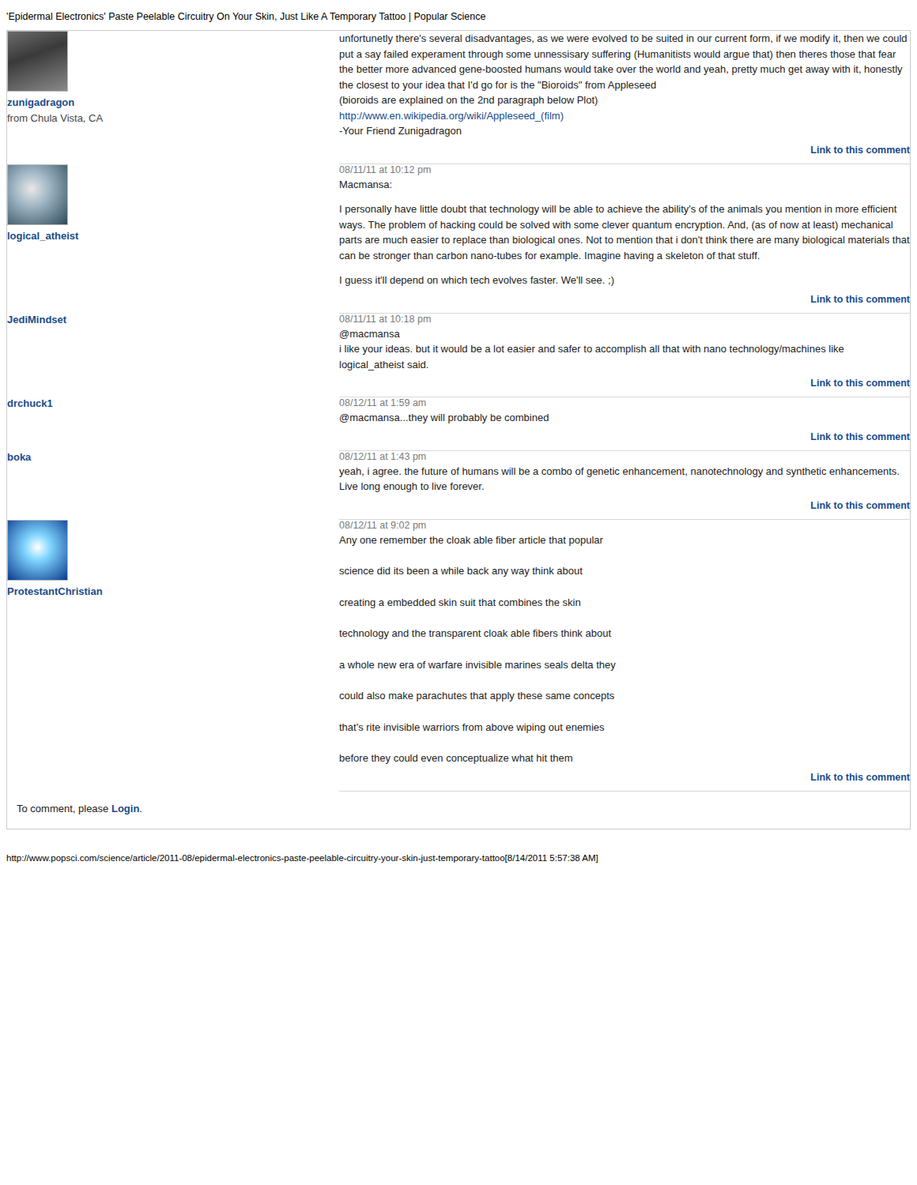'Epidermal Electronics' Paste Peelable Circuitry On Your Skin, Just Like A Temporary Tattoo | Popular Science
| zunigadragon from Chula Vista, CA | | unfortunetly there's several disadvantages, as we were evolved to be suited in our current form, if we modify it, then we could put a say failed experament through some unnessisary suffering (Humanitists would argue that) then theres those that fear the better more advanced gene-boosted humans would take over the world and yeah, pretty much get away with it, honestly the closest to your idea that I'd go for is the "Bioroids" from Appleseed (bioroids are explained on the 2nd paragraph below Plot) http://www.en.wikipedia.org/wiki/Appleseed_(film) -Your Friend Zunigadragon Link to this comment |
| logical_atheist | | 08/11/11 at 10:12 pm Macmansa: I personally have little doubt that technology will be able to achieve the ability's of the animals you mention in more efficient ways. The problem of hacking could be solved with some clever quantum encryption. And, (as of now at least) mechanical parts are much easier to replace than biological ones. Not to mention that i don't think there are many biological materials that can be stronger than carbon nano-tubes for example. Imagine having a skeleton of that stuff. I guess it'll depend on which tech evolves faster. We'll see. ;) Link to this comment |
| JediMindset | | 08/11/11 at 10:18 pm @macmansa i like your ideas. but it would be a lot easier and safer to accomplish all that with nano technology/machines like logical_atheist said. Link to this comment |
| drchuck1 | | 08/12/11 at 1:59 am @macmansa...they will probably be combined Link to this comment |
| boka | | 08/12/11 at 1:43 pm yeah, i agree. the future of humans will be a combo of genetic enhancement, nanotechnology and synthetic enhancements. Live long enough to live forever. Link to this comment |
| ProtestantChristian | | 08/12/11 at 9:02 pm Any one remember the cloak able fiber article that popular science did its been a while back any way think about creating a embedded skin suit that combines the skin technology and the transparent cloak able fibers think about a whole new era of warfare invisible marines seals delta they could also make parachutes that apply these same concepts that's rite invisible warriors from above wiping out enemies before they could even conceptualize what hit them Link to this comment |
To comment, please Login.
http://www.popsci.com/science/article/2011-08/epidermal-electronics-paste-peelable-circuitry-your-skin-just-temporary-tattoo[8/14/2011 5:57:38 AM]